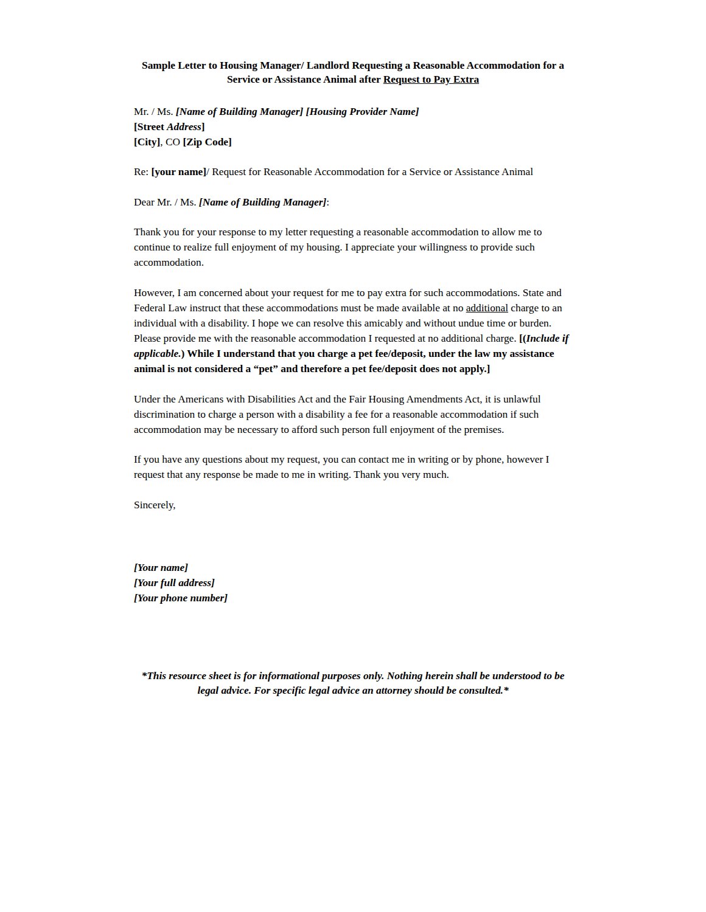Sample Letter to Housing Manager/ Landlord Requesting a Reasonable Accommodation for a Service or Assistance Animal after Request to Pay Extra
Mr. / Ms. [Name of Building Manager] [Housing Provider Name]
[Street Address]
[City], CO [Zip Code]
Re: [your name]/ Request for Reasonable Accommodation for a Service or Assistance Animal
Dear Mr. / Ms. [Name of Building Manager]:
Thank you for your response to my letter requesting a reasonable accommodation to allow me to continue to realize full enjoyment of my housing. I appreciate your willingness to provide such accommodation.
However, I am concerned about your request for me to pay extra for such accommodations. State and Federal Law instruct that these accommodations must be made available at no additional charge to an individual with a disability. I hope we can resolve this amicably and without undue time or burden. Please provide me with the reasonable accommodation I requested at no additional charge. [(Include if applicable.) While I understand that you charge a pet fee/deposit, under the law my assistance animal is not considered a “pet” and therefore a pet fee/deposit does not apply.]
Under the Americans with Disabilities Act and the Fair Housing Amendments Act, it is unlawful discrimination to charge a person with a disability a fee for a reasonable accommodation if such accommodation may be necessary to afford such person full enjoyment of the premises.
If you have any questions about my request, you can contact me in writing or by phone, however I request that any response be made to me in writing. Thank you very much.
Sincerely,
[Your name]
[Your full address]
[Your phone number]
*This resource sheet is for informational purposes only. Nothing herein shall be understood to be legal advice. For specific legal advice an attorney should be consulted.*